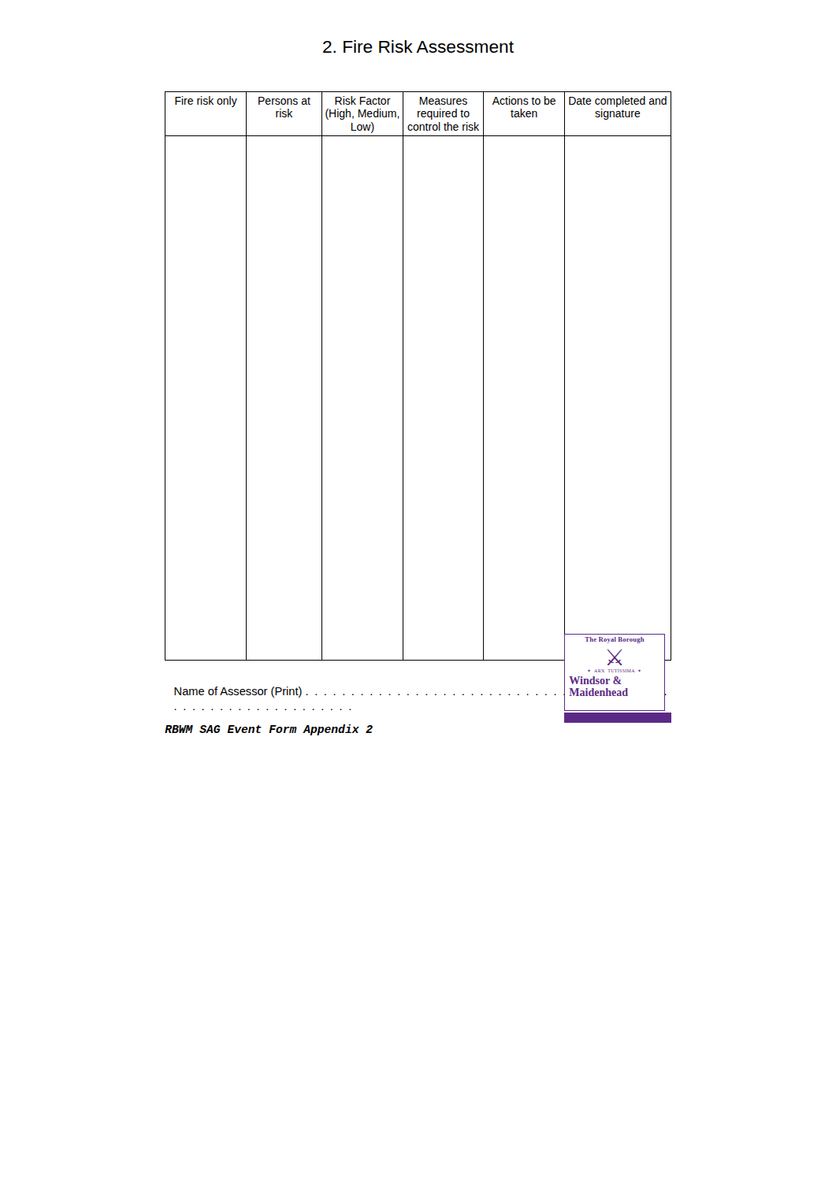2. Fire Risk Assessment
| Fire risk only | Persons at risk | Risk Factor (High, Medium, Low) | Measures required to control the risk | Actions to be taken | Date completed and signature |
| --- | --- | --- | --- | --- | --- |
Name of Assessor (Print) . . . . . . . . . . . . . . . . . . . . . . . . . . . . . . . . . . . . . . . . . . . . . . . . . . . . . . . . . . . .
The Royal Borough
⚔
✦ ARX TUTISSIMA ✦
Windsor &
Maidenhead
RBWM SAG Event Form Appendix 2